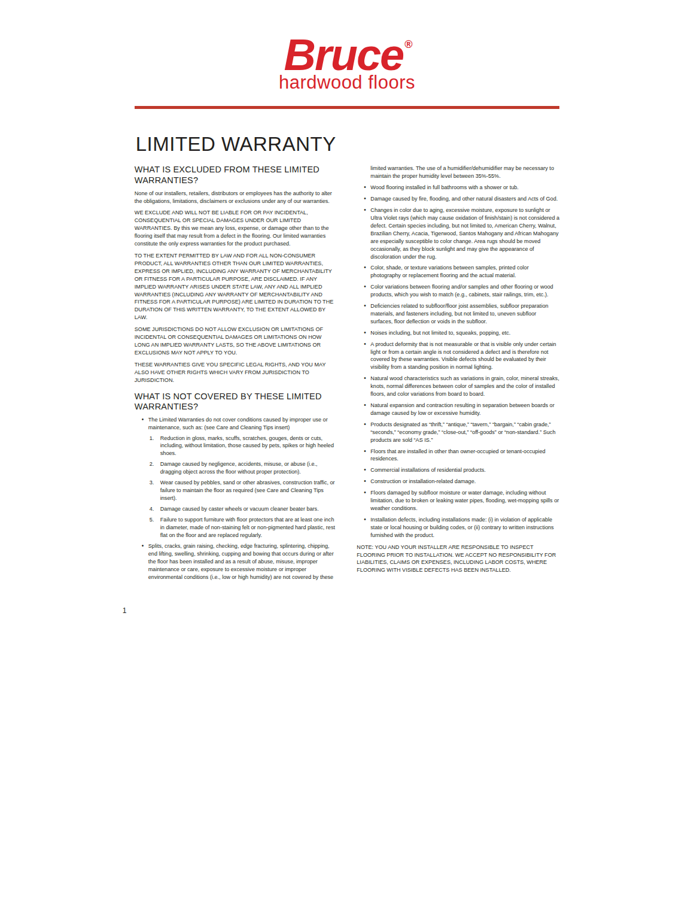Bruce®
hardwood floors
LIMITED WARRANTY
WHAT IS EXCLUDED FROM THESE LIMITED WARRANTIES?
None of our installers, retailers, distributors or employees has the authority to alter the obligations, limitations, disclaimers or exclusions under any of our warranties.
WE EXCLUDE AND WILL NOT BE LIABLE FOR OR PAY INCIDENTAL, CONSEQUENTIAL OR SPECIAL DAMAGES UNDER OUR LIMITED WARRANTIES. By this we mean any loss, expense, or damage other than to the flooring itself that may result from a defect in the flooring. Our limited warranties constitute the only express warranties for the product purchased.
TO THE EXTENT PERMITTED BY LAW AND FOR ALL NON-CONSUMER PRODUCT, ALL WARRANTIES OTHER THAN OUR LIMITED WARRANTIES, EXPRESS OR IMPLIED, INCLUDING ANY WARRANTY OF MERCHANTABILITY OR FITNESS FOR A PARTICULAR PURPOSE, ARE DISCLAIMED. IF ANY IMPLIED WARRANTY ARISES UNDER STATE LAW, ANY AND ALL IMPLIED WARRANTIES (INCLUDING ANY WARRANTY OF MERCHANTABILITY AND FITNESS FOR A PARTICULAR PURPOSE) ARE LIMITED IN DURATION TO THE DURATION OF THIS WRITTEN WARRANTY, TO THE EXTENT ALLOWED BY LAW.
SOME JURISDICTIONS DO NOT ALLOW EXCLUSION OR LIMITATIONS OF INCIDENTAL OR CONSEQUENTIAL DAMAGES OR LIMITATIONS ON HOW LONG AN IMPLIED WARRANTY LASTS, SO THE ABOVE LIMITATIONS OR EXCLUSIONS MAY NOT APPLY TO YOU.
THESE WARRANTIES GIVE YOU SPECIFIC LEGAL RIGHTS, AND YOU MAY ALSO HAVE OTHER RIGHTS WHICH VARY FROM JURISDICTION TO JURISDICTION.
WHAT IS NOT COVERED BY THESE LIMITED WARRANTIES?
The Limited Warranties do not cover conditions caused by improper use or maintenance, such as: (see Care and Cleaning Tips insert)
Reduction in gloss, marks, scuffs, scratches, gouges, dents or cuts, including, without limitation, those caused by pets, spikes or high heeled shoes.
Damage caused by negligence, accidents, misuse, or abuse (i.e., dragging object across the floor without proper protection).
Wear caused by pebbles, sand or other abrasives, construction traffic, or failure to maintain the floor as required (see Care and Cleaning Tips insert).
Damage caused by caster wheels or vacuum cleaner beater bars.
Failure to support furniture with floor protectors that are at least one inch in diameter, made of non-staining felt or non-pigmented hard plastic, rest flat on the floor and are replaced regularly.
Splits, cracks, grain raising, checking, edge fracturing, splintering, chipping, end lifting, swelling, shrinking, cupping and bowing that occurs during or after the floor has been installed and as a result of abuse, misuse, improper maintenance or care, exposure to excessive moisture or improper environmental conditions (i.e., low or high humidity) are not covered by these limited warranties. The use of a humidifier/dehumidifier may be necessary to maintain the proper humidity level between 35%-55%.
Wood flooring installed in full bathrooms with a shower or tub.
Damage caused by fire, flooding, and other natural disasters and Acts of God.
Changes in color due to aging, excessive moisture, exposure to sunlight or Ultra Violet rays (which may cause oxidation of finish/stain) is not considered a defect. Certain species including, but not limited to, American Cherry, Walnut, Brazilian Cherry, Acacia, Tigerwood, Santos Mahogany and African Mahogany are especially susceptible to color change. Area rugs should be moved occasionally, as they block sunlight and may give the appearance of discoloration under the rug.
Color, shade, or texture variations between samples, printed color photography or replacement flooring and the actual material.
Color variations between flooring and/or samples and other flooring or wood products, which you wish to match (e.g., cabinets, stair railings, trim, etc.).
Deficiencies related to subfloor/floor joist assemblies, subfloor preparation materials, and fasteners including, but not limited to, uneven subfloor surfaces, floor deflection or voids in the subfloor.
Noises including, but not limited to, squeaks, popping, etc.
A product deformity that is not measurable or that is visible only under certain light or from a certain angle is not considered a defect and is therefore not covered by these warranties. Visible defects should be evaluated by their visibility from a standing position in normal lighting.
Natural wood characteristics such as variations in grain, color, mineral streaks, knots, normal differences between color of samples and the color of installed floors, and color variations from board to board.
Natural expansion and contraction resulting in separation between boards or damage caused by low or excessive humidity.
Products designated as “thrift,” “antique,” “tavern,” “bargain,” “cabin grade,” “seconds,” “economy grade,” “close-out,” “off-goods” or “non-standard.” Such products are sold “AS IS.”
Floors that are installed in other than owner-occupied or tenant-occupied residences.
Commercial installations of residential products.
Construction or installation-related damage.
Floors damaged by subfloor moisture or water damage, including without limitation, due to broken or leaking water pipes, flooding, wet-mopping spills or weather conditions.
Installation defects, including installations made: (i) in violation of applicable state or local housing or building codes, or (ii) contrary to written instructions furnished with the product.
NOTE: YOU AND YOUR INSTALLER ARE RESPONSIBLE TO INSPECT FLOORING PRIOR TO INSTALLATION. WE ACCEPT NO RESPONSIBILITY FOR LIABILITIES, CLAIMS OR EXPENSES, INCLUDING LABOR COSTS, WHERE FLOORING WITH VISIBLE DEFECTS HAS BEEN INSTALLED.
1